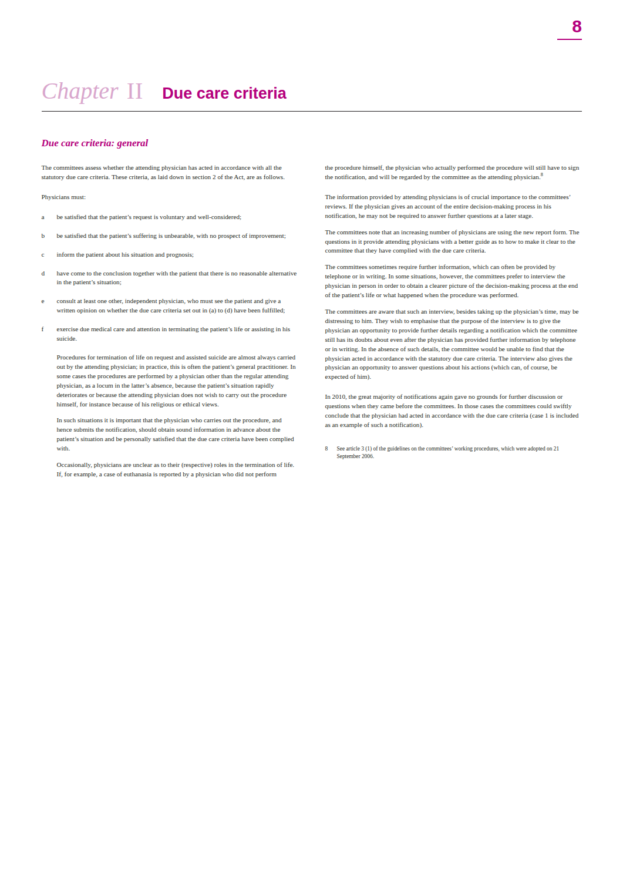8
Chapter II Due care criteria
Due care criteria: general
The committees assess whether the attending physician has acted in accordance with all the statutory due care criteria. These criteria, as laid down in section 2 of the Act, are as follows.
Physicians must:
abe satisfied that the patient’s request is voluntary and well-considered;
bbe satisfied that the patient’s suffering is unbearable, with no prospect of improvement;
cinform the patient about his situation and prognosis;
dhave come to the conclusion together with the patient that there is no reasonable alternative in the patient’s situation;
econsult at least one other, independent physician, who must see the patient and give a written opinion on whether the due care criteria set out in (a) to (d) have been fulfilled;
fexercise due medical care and attention in terminating the patient’s life or assisting in his suicide.
Procedures for termination of life on request and assisted suicide are almost always carried out by the attending physician; in practice, this is often the patient’s general practitioner. In some cases the procedures are performed by a physician other than the regular attending physician, as a locum in the latter’s absence, because the patient’s situation rapidly deteriorates or because the attending physician does not wish to carry out the procedure himself, for instance because of his religious or ethical views.
In such situations it is important that the physician who carries out the procedure, and hence submits the notification, should obtain sound information in advance about the patient’s situation and be personally satisfied that the due care criteria have been complied with.
Occasionally, physicians are unclear as to their (respective) roles in the termination of life. If, for example, a case of euthanasia is reported by a physician who did not perform
the procedure himself, the physician who actually performed the procedure will still have to sign the notification, and will be regarded by the committee as the attending physician.8
The information provided by attending physicians is of crucial importance to the committees’ reviews. If the physician gives an account of the entire decision-making process in his notification, he may not be required to answer further questions at a later stage.
The committees note that an increasing number of physicians are using the new report form. The questions in it provide attending physicians with a better guide as to how to make it clear to the committee that they have complied with the due care criteria.
The committees sometimes require further information, which can often be provided by telephone or in writing. In some situations, however, the committees prefer to interview the physician in person in order to obtain a clearer picture of the decision-making process at the end of the patient’s life or what happened when the procedure was performed.
The committees are aware that such an interview, besides taking up the physician’s time, may be distressing to him. They wish to emphasise that the purpose of the interview is to give the physician an opportunity to provide further details regarding a notification which the committee still has its doubts about even after the physician has provided further information by telephone or in writing. In the absence of such details, the committee would be unable to find that the physician acted in accordance with the statutory due care criteria. The interview also gives the physician an opportunity to answer questions about his actions (which can, of course, be expected of him).
In 2010, the great majority of notifications again gave no grounds for further discussion or questions when they came before the committees. In those cases the committees could swiftly conclude that the physician had acted in accordance with the due care criteria (case 1 is included as an example of such a notification).
8
See article 3 (1) of the guidelines on the committees’ working procedures, which were adopted on 21 September 2006.